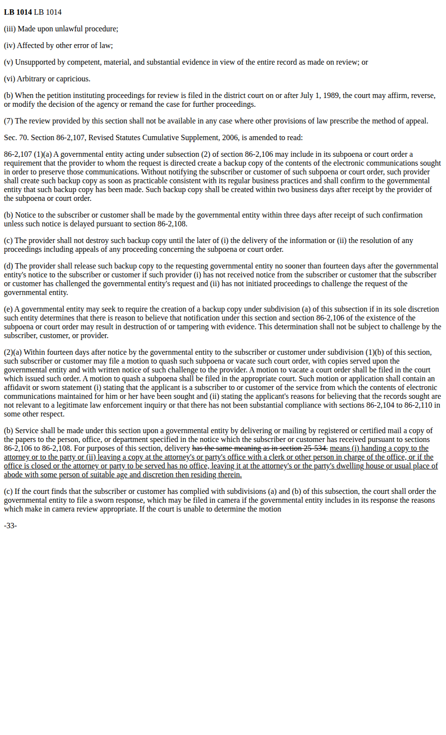LB 1014 LB 1014
(iii) Made upon unlawful procedure;
(iv) Affected by other error of law;
(v) Unsupported by competent, material, and substantial evidence in view of the entire record as made on review; or
(vi) Arbitrary or capricious.
(b) When the petition instituting proceedings for review is filed in the district court on or after July 1, 1989, the court may affirm, reverse, or modify the decision of the agency or remand the case for further proceedings.
(7) The review provided by this section shall not be available in any case where other provisions of law prescribe the method of appeal.
Sec. 70. Section 86-2,107, Revised Statutes Cumulative Supplement, 2006, is amended to read:
86-2,107 (1)(a) A governmental entity acting under subsection (2) of section 86-2,106 may include in its subpoena or court order a requirement that the provider to whom the request is directed create a backup copy of the contents of the electronic communications sought in order to preserve those communications. Without notifying the subscriber or customer of such subpoena or court order, such provider shall create such backup copy as soon as practicable consistent with its regular business practices and shall confirm to the governmental entity that such backup copy has been made. Such backup copy shall be created within two business days after receipt by the provider of the subpoena or court order.
(b) Notice to the subscriber or customer shall be made by the governmental entity within three days after receipt of such confirmation unless such notice is delayed pursuant to section 86-2,108.
(c) The provider shall not destroy such backup copy until the later of (i) the delivery of the information or (ii) the resolution of any proceedings including appeals of any proceeding concerning the subpoena or court order.
(d) The provider shall release such backup copy to the requesting governmental entity no sooner than fourteen days after the governmental entity's notice to the subscriber or customer if such provider (i) has not received notice from the subscriber or customer that the subscriber or customer has challenged the governmental entity's request and (ii) has not initiated proceedings to challenge the request of the governmental entity.
(e) A governmental entity may seek to require the creation of a backup copy under subdivision (a) of this subsection if in its sole discretion such entity determines that there is reason to believe that notification under this section and section 86-2,106 of the existence of the subpoena or court order may result in destruction of or tampering with evidence. This determination shall not be subject to challenge by the subscriber, customer, or provider.
(2)(a) Within fourteen days after notice by the governmental entity to the subscriber or customer under subdivision (1)(b) of this section, such subscriber or customer may file a motion to quash such subpoena or vacate such court order, with copies served upon the governmental entity and with written notice of such challenge to the provider. A motion to vacate a court order shall be filed in the court which issued such order. A motion to quash a subpoena shall be filed in the appropriate court. Such motion or application shall contain an affidavit or sworn statement (i) stating that the applicant is a subscriber to or customer of the service from which the contents of electronic communications maintained for him or her have been sought and (ii) stating the applicant's reasons for believing that the records sought are not relevant to a legitimate law enforcement inquiry or that there has not been substantial compliance with sections 86-2,104 to 86-2,110 in some other respect.
(b) Service shall be made under this section upon a governmental entity by delivering or mailing by registered or certified mail a copy of the papers to the person, office, or department specified in the notice which the subscriber or customer has received pursuant to sections 86-2,106 to 86-2,108. For purposes of this section, delivery has the same meaning as in section 25-534. means (i) handing a copy to the attorney or to the party or (ii) leaving a copy at the attorney's or party's office with a clerk or other person in charge of the office, or if the office is closed or the attorney or party to be served has no office, leaving it at the attorney's or the party's dwelling house or usual place of abode with some person of suitable age and discretion then residing therein.
(c) If the court finds that the subscriber or customer has complied with subdivisions (a) and (b) of this subsection, the court shall order the governmental entity to file a sworn response, which may be filed in camera if the governmental entity includes in its response the reasons which make in camera review appropriate. If the court is unable to determine the motion
-33-